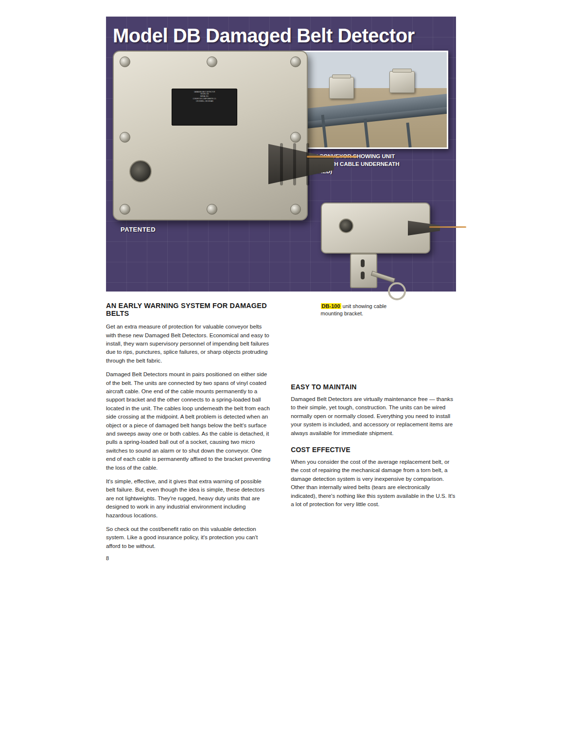Model DB Damaged Belt Detector
VIEW OF CONVEYOR SHOWING UNIT
MOUNTED WITH CABLE UNDERNEATH
(2 REQUIRED)
DAMAGED BELT DETECTOR
MODEL DB
SERIAL NO.
CONVEYOR COMPONENTS CO.
CROSWELL, MICHIGAN
PATENTED
DB-100 unit showing cable
mounting bracket.
AN EARLY WARNING SYSTEM FOR DAMAGED BELTS
Get an extra measure of protection for valuable conveyor belts with these new Damaged Belt Detectors. Economical and easy to install, they warn supervisory personnel of impending belt failures due to rips, punctures, splice failures, or sharp objects protruding through the belt fabric.
Damaged Belt Detectors mount in pairs positioned on either side of the belt. The units are connected by two spans of vinyl coated aircraft cable. One end of the cable mounts permanently to a support bracket and the other connects to a spring-loaded ball located in the unit. The cables loop underneath the belt from each side crossing at the midpoint. A belt problem is detected when an object or a piece of damaged belt hangs below the belt's surface and sweeps away one or both cables. As the cable is detached, it pulls a spring-loaded ball out of a socket, causing two micro switches to sound an alarm or to shut down the conveyor. One end of each cable is permanently affixed to the bracket preventing the loss of the cable.
It's simple, effective, and it gives that extra warning of possible belt failure. But, even though the idea is simple, these detectors are not lightweights. They're rugged, heavy duty units that are designed to work in any industrial environment including hazardous locations.
So check out the cost/benefit ratio on this valuable detection system. Like a good insurance policy, it's protection you can't afford to be without.
EASY TO MAINTAIN
Damaged Belt Detectors are virtually maintenance free — thanks to their simple, yet tough, construction. The units can be wired normally open or normally closed. Everything you need to install your system is included, and accessory or replacement items are always available for immediate shipment.
COST EFFECTIVE
When you consider the cost of the average replacement belt, or the cost of repairing the mechanical damage from a torn belt, a damage detection system is very inexpensive by comparison. Other than internally wired belts (tears are electronically indicated), there's nothing like this system available in the U.S. It's a lot of protection for very little cost.
8